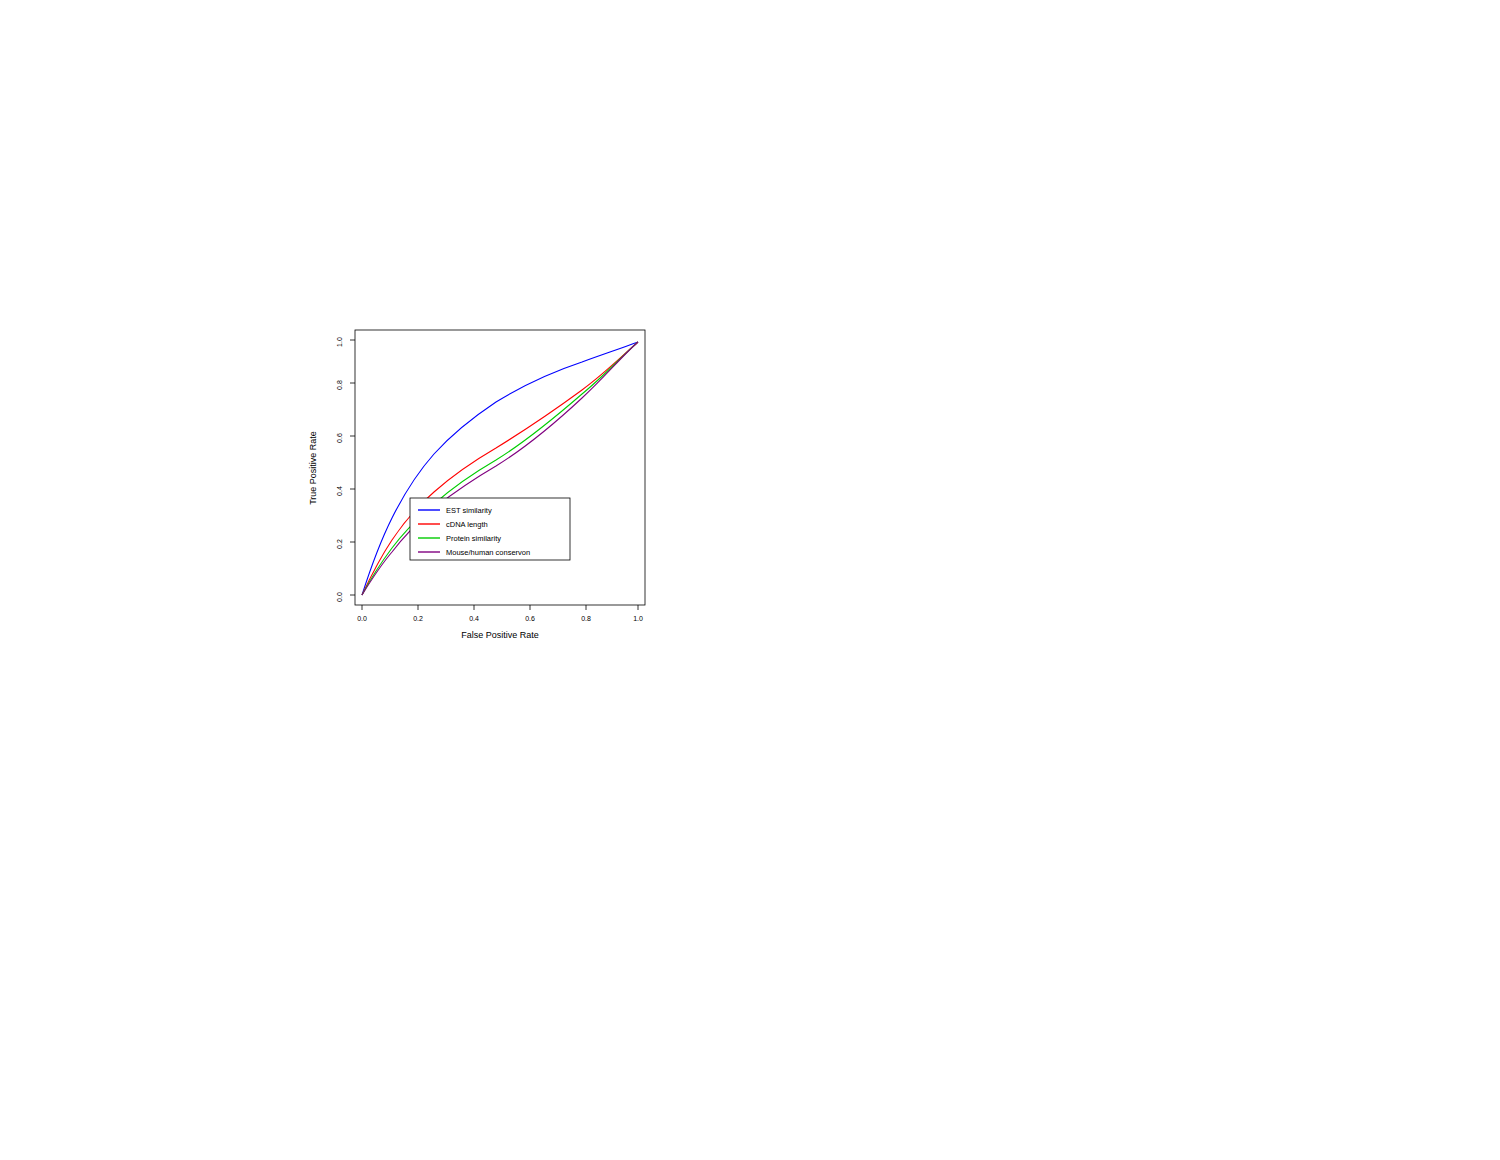0.0 0.2 0.4 0.6 0.8 1.0 0.0 0.2 0.4 0.6 0.8 1.0 False Positive Rate True Positive Rate EST similarity cDNA length Protein similarity Mouse/human conservon